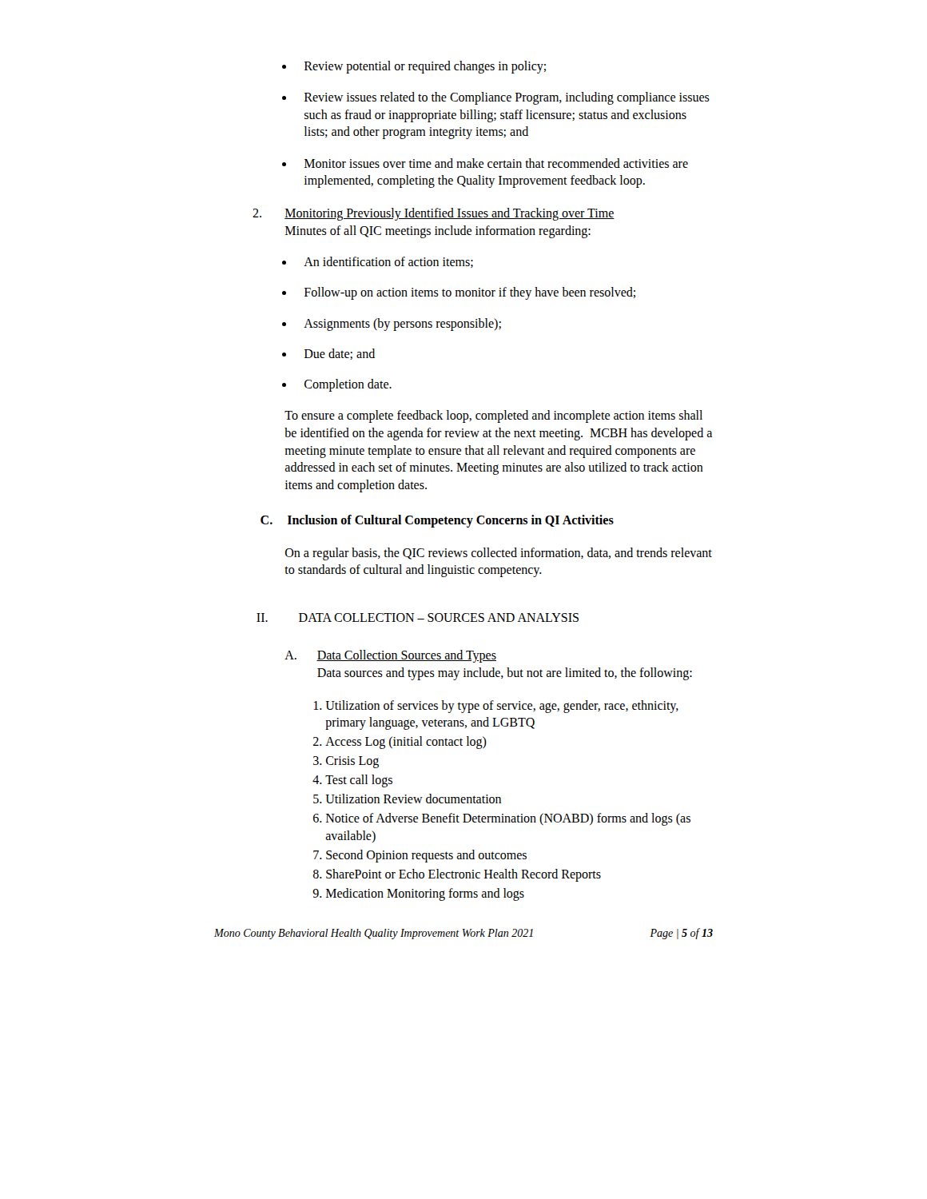Review potential or required changes in policy;
Review issues related to the Compliance Program, including compliance issues such as fraud or inappropriate billing; staff licensure; status and exclusions lists; and other program integrity items; and
Monitor issues over time and make certain that recommended activities are implemented, completing the Quality Improvement feedback loop.
2.
Monitoring Previously Identified Issues and Tracking over Time
Minutes of all QIC meetings include information regarding:
An identification of action items;
Follow-up on action items to monitor if they have been resolved;
Assignments (by persons responsible);
Due date; and
Completion date.
To ensure a complete feedback loop, completed and incomplete action items shall be identified on the agenda for review at the next meeting. MCBH has developed a meeting minute template to ensure that all relevant and required components are addressed in each set of minutes. Meeting minutes are also utilized to track action items and completion dates.
C.
Inclusion of Cultural Competency Concerns in QI Activities
On a regular basis, the QIC reviews collected information, data, and trends relevant to standards of cultural and linguistic competency.
II.
DATA COLLECTION – SOURCES AND ANALYSIS
A.
Data Collection Sources and Types
Data sources and types may include, but not are limited to, the following:
Utilization of services by type of service, age, gender, race, ethnicity, primary language, veterans, and LGBTQ
Access Log (initial contact log)
Crisis Log
Test call logs
Utilization Review documentation
Notice of Adverse Benefit Determination (NOABD) forms and logs (as available)
Second Opinion requests and outcomes
SharePoint or Echo Electronic Health Record Reports
Medication Monitoring forms and logs
Mono County Behavioral Health Quality Improvement Work Plan 2021
Page | 5 of 13